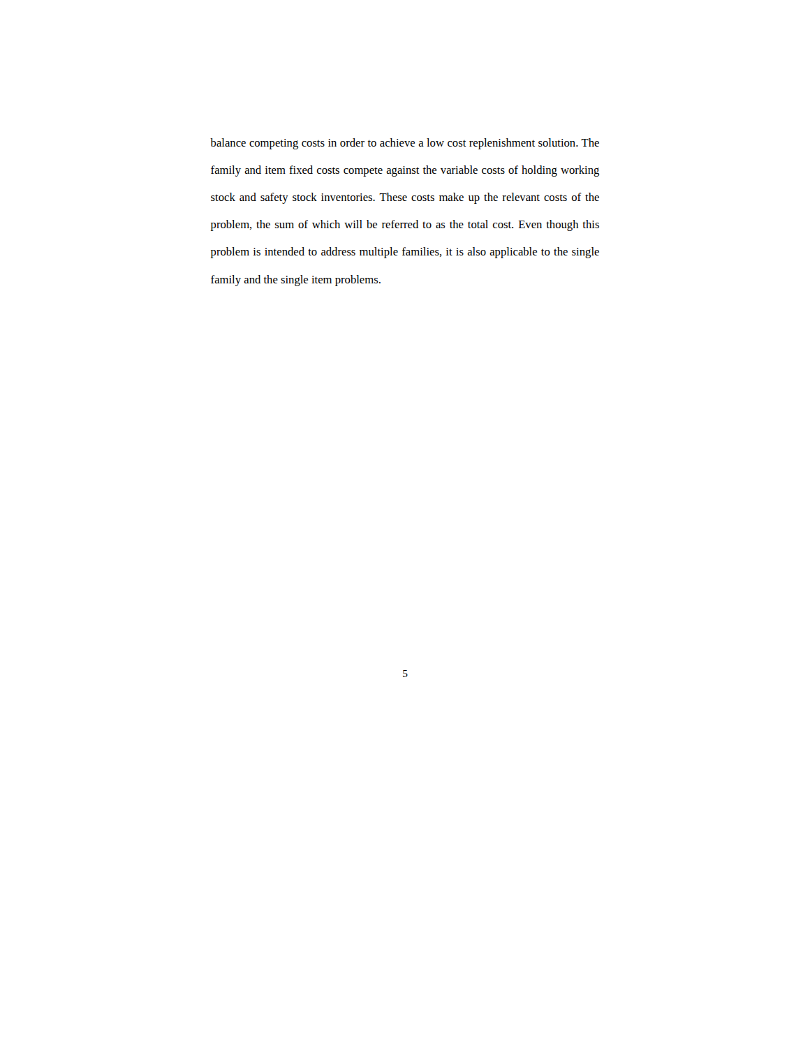balance competing costs in order to achieve a low cost replenishment solution. The family and item fixed costs compete against the variable costs of holding working stock and safety stock inventories. These costs make up the relevant costs of the problem, the sum of which will be referred to as the total cost. Even though this problem is intended to address multiple families, it is also applicable to the single family and the single item problems.
5